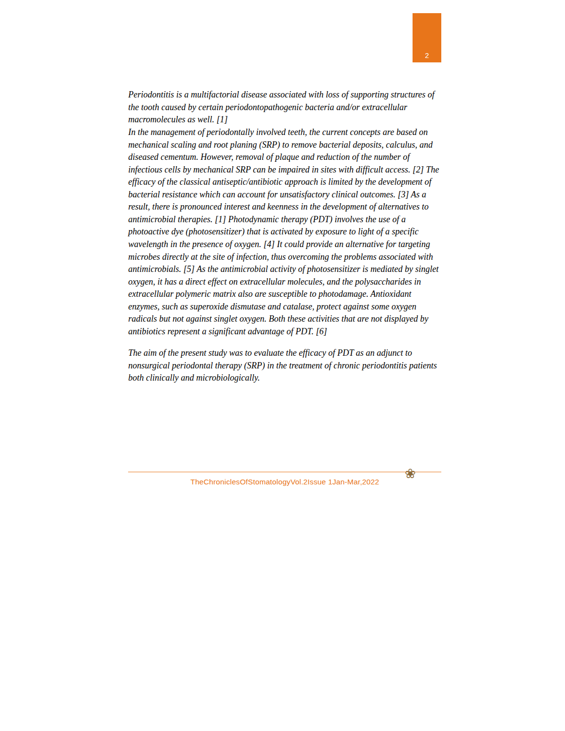2
Periodontitis is a multifactorial disease associated with loss of supporting structures of the tooth caused by certain periodontopathogenic bacteria and/or extracellular macromolecules as well. [1]
In the management of periodontally involved teeth, the current concepts are based on mechanical scaling and root planing (SRP) to remove bacterial deposits, calculus, and diseased cementum. However, removal of plaque and reduction of the number of infectious cells by mechanical SRP can be impaired in sites with difficult access. [2] The efficacy of the classical antiseptic/antibiotic approach is limited by the development of bacterial resistance which can account for unsatisfactory clinical outcomes. [3] As a result, there is pronounced interest and keenness in the development of alternatives to antimicrobial therapies. [1] Photodynamic therapy (PDT) involves the use of a photoactive dye (photosensitizer) that is activated by exposure to light of a specific wavelength in the presence of oxygen. [4] It could provide an alternative for targeting microbes directly at the site of infection, thus overcoming the problems associated with antimicrobials. [5] As the antimicrobial activity of photosensitizer is mediated by singlet oxygen, it has a direct effect on extracellular molecules, and the polysaccharides in extracellular polymeric matrix also are susceptible to photodamage. Antioxidant enzymes, such as superoxide dismutase and catalase, protect against some oxygen radicals but not against singlet oxygen. Both these activities that are not displayed by antibiotics represent a significant advantage of PDT. [6]
The aim of the present study was to evaluate the efficacy of PDT as an adjunct to nonsurgical periodontal therapy (SRP) in the treatment of chronic periodontitis patients both clinically and microbiologically.
TheChroniclesOfStomatologyVol.2Issue 1Jan-Mar,2022 ❀